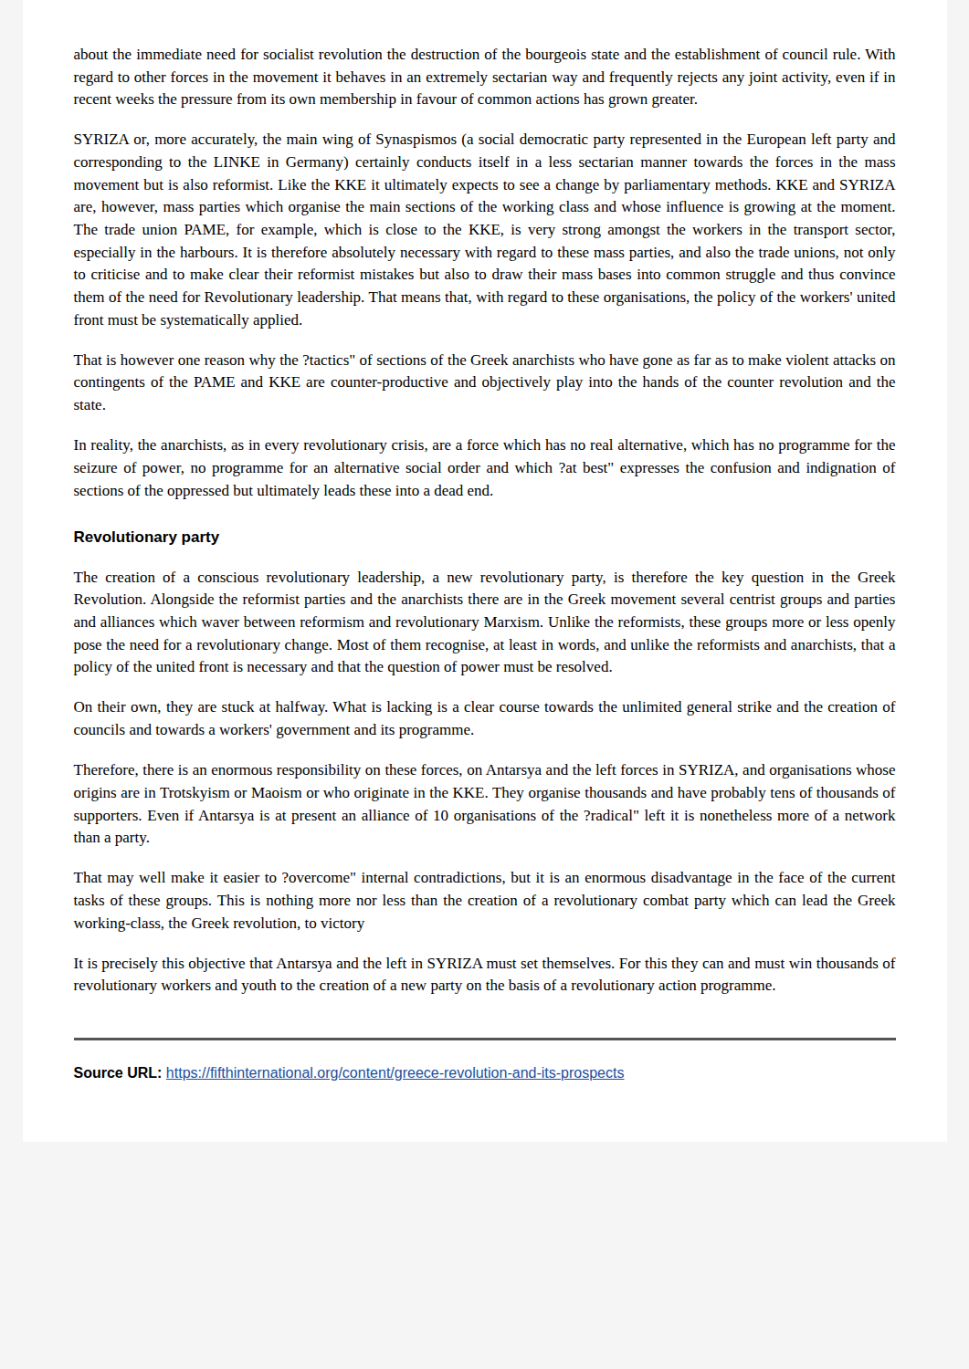about the immediate need for socialist revolution the destruction of the bourgeois state and the establishment of council rule. With regard to other forces in the movement it behaves in an extremely sectarian way and frequently rejects any joint activity, even if in recent weeks the pressure from its own membership in favour of common actions has grown greater.
SYRIZA or, more accurately, the main wing of Synaspismos (a social democratic party represented in the European left party and corresponding to the LINKE in Germany) certainly conducts itself in a less sectarian manner towards the forces in the mass movement but is also reformist. Like the KKE it ultimately expects to see a change by parliamentary methods. KKE and SYRIZA are, however, mass parties which organise the main sections of the working class and whose influence is growing at the moment. The trade union PAME, for example, which is close to the KKE, is very strong amongst the workers in the transport sector, especially in the harbours. It is therefore absolutely necessary with regard to these mass parties, and also the trade unions, not only to criticise and to make clear their reformist mistakes but also to draw their mass bases into common struggle and thus convince them of the need for Revolutionary leadership. That means that, with regard to these organisations, the policy of the workers' united front must be systematically applied.
That is however one reason why the ?tactics" of sections of the Greek anarchists who have gone as far as to make violent attacks on contingents of the PAME and KKE are counter-productive and objectively play into the hands of the counter revolution and the state.
In reality, the anarchists, as in every revolutionary crisis, are a force which has no real alternative, which has no programme for the seizure of power, no programme for an alternative social order and which ?at best" expresses the confusion and indignation of sections of the oppressed but ultimately leads these into a dead end.
Revolutionary party
The creation of a conscious revolutionary leadership, a new revolutionary party, is therefore the key question in the Greek Revolution. Alongside the reformist parties and the anarchists there are in the Greek movement several centrist groups and parties and alliances which waver between reformism and revolutionary Marxism. Unlike the reformists, these groups more or less openly pose the need for a revolutionary change. Most of them recognise, at least in words, and unlike the reformists and anarchists, that a policy of the united front is necessary and that the question of power must be resolved.
On their own, they are stuck at halfway. What is lacking is a clear course towards the unlimited general strike and the creation of councils and towards a workers' government and its programme.
Therefore, there is an enormous responsibility on these forces, on Antarsya and the left forces in SYRIZA, and organisations whose origins are in Trotskyism or Maoism or who originate in the KKE. They organise thousands and have probably tens of thousands of supporters. Even if Antarsya is at present an alliance of 10 organisations of the ?radical" left it is nonetheless more of a network than a party.
That may well make it easier to ?overcome" internal contradictions, but it is an enormous disadvantage in the face of the current tasks of these groups. This is nothing more nor less than the creation of a revolutionary combat party which can lead the Greek working-class, the Greek revolution, to victory
It is precisely this objective that Antarsya and the left in SYRIZA must set themselves. For this they can and must win thousands of revolutionary workers and youth to the creation of a new party on the basis of a revolutionary action programme.
Source URL: https://fifthinternational.org/content/greece-revolution-and-its-prospects